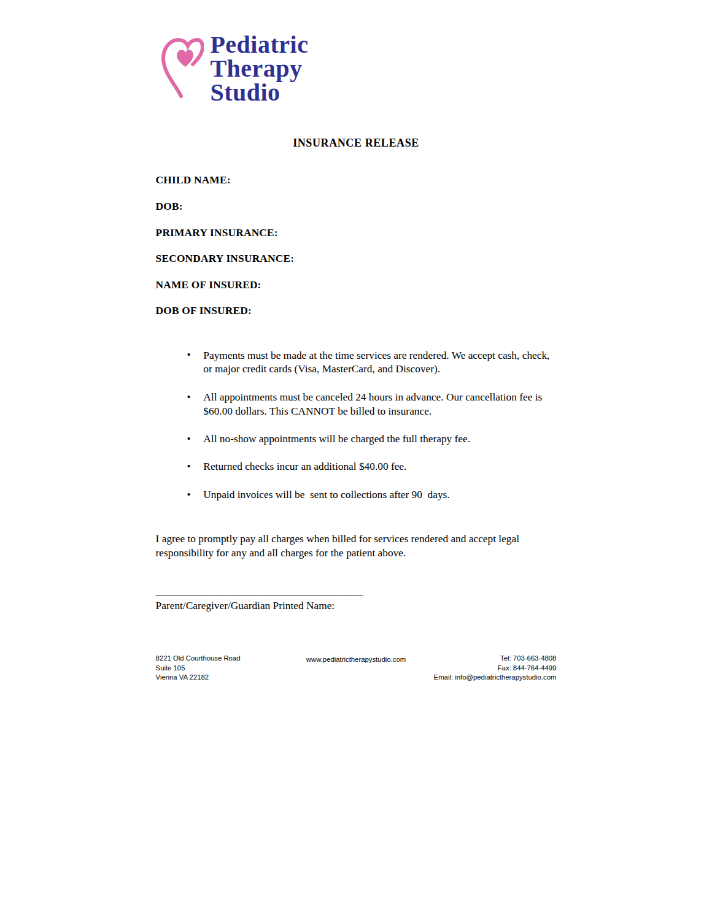Pediatric
Therapy
Studio
INSURANCE RELEASE
CHILD NAME:
DOB:
PRIMARY INSURANCE:
SECONDARY INSURANCE:
NAME OF INSURED:
DOB OF INSURED:
Payments must be made at the time services are rendered. We accept cash, check, or major credit cards (Visa, MasterCard, and Discover).
All appointments must be canceled 24 hours in advance. Our cancellation fee is $60.00 dollars. This CANNOT be billed to insurance.
All no-show appointments will be charged the full therapy fee.
Returned checks incur an additional $40.00 fee.
Unpaid invoices will be sent to collections after 90 days.
I agree to promptly pay all charges when billed for services rendered and accept legal responsibility for any and all charges for the patient above.
_______________________________________
Parent/Caregiver/Guardian Printed Name:
8221 Old Courthouse Road
Suite 105
Vienna VA 22182
www.pediatrictherapystudio.com
Tel: 703-663-4808
Fax: 844-764-4499
Email: info@pediatrictherapystudio.com